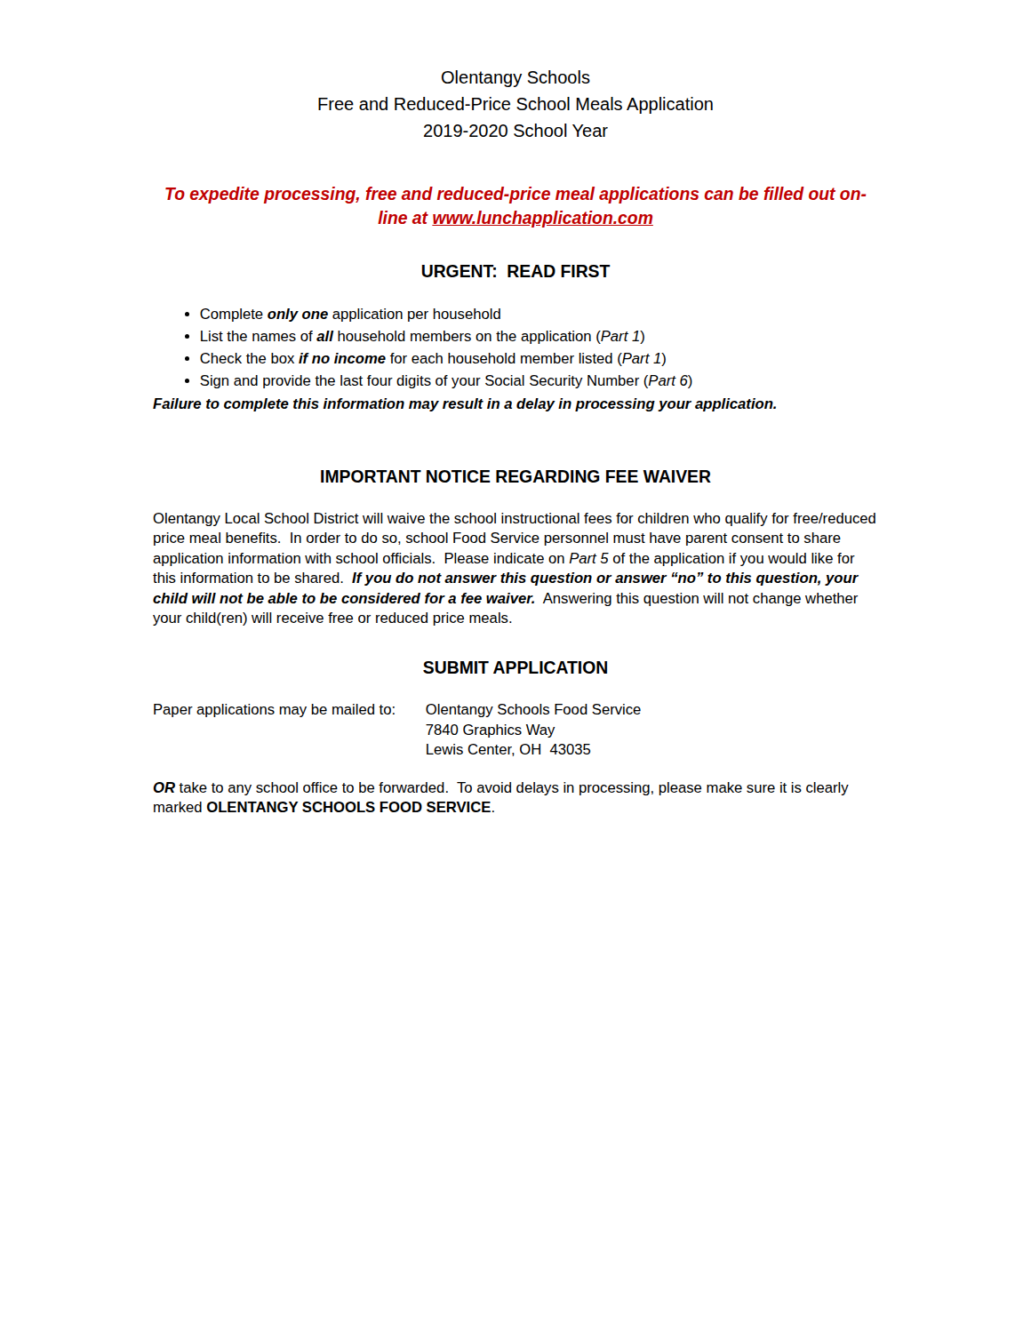Olentangy Schools
Free and Reduced-Price School Meals Application
2019-2020 School Year
To expedite processing, free and reduced-price meal applications can be filled out on-line at www.lunchapplication.com
URGENT: READ FIRST
Complete only one application per household
List the names of all household members on the application (Part 1)
Check the box if no income for each household member listed (Part 1)
Sign and provide the last four digits of your Social Security Number (Part 6)
Failure to complete this information may result in a delay in processing your application.
IMPORTANT NOTICE REGARDING FEE WAIVER
Olentangy Local School District will waive the school instructional fees for children who qualify for free/reduced price meal benefits. In order to do so, school Food Service personnel must have parent consent to share application information with school officials. Please indicate on Part 5 of the application if you would like for this information to be shared. If you do not answer this question or answer “no” to this question, your child will not be able to be considered for a fee waiver. Answering this question will not change whether your child(ren) will receive free or reduced price meals.
SUBMIT APPLICATION
| Paper applications may be mailed to: | Olentangy Schools Food Service 7840 Graphics Way Lewis Center, OH 43035 |
OR take to any school office to be forwarded. To avoid delays in processing, please make sure it is clearly marked OLENTANGY SCHOOLS FOOD SERVICE.